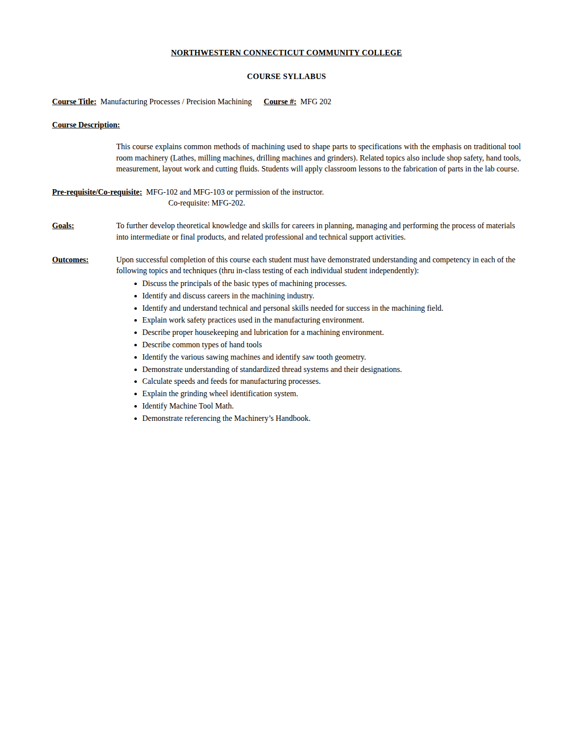NORTHWESTERN CONNECTICUT COMMUNITY COLLEGE
COURSE SYLLABUS
Course Title: Manufacturing Processes / Precision Machining Course #: MFG 202
Course Description:
This course explains common methods of machining used to shape parts to specifications with the emphasis on traditional tool room machinery (Lathes, milling machines, drilling machines and grinders). Related topics also include shop safety, hand tools, measurement, layout work and cutting fluids. Students will apply classroom lessons to the fabrication of parts in the lab course.
Pre-requisite/Co-requisite: MFG-102 and MFG-103 or permission of the instructor.
Co-requisite: MFG-202.
| Goals : | To further develop theoretical knowledge and skills for careers in planning, managing and performing the process of materials into intermediate or final products, and related professional and technical support activities. |
| Outcomes : | Upon successful completion of this course each student must have demonstrated understanding and competency in each of the following topics and techniques (thru in-class testing of each individual student independently): |
Discuss the principals of the basic types of machining processes.
Identify and discuss careers in the machining industry.
Identify and understand technical and personal skills needed for success in the machining field.
Explain work safety practices used in the manufacturing environment.
Describe proper housekeeping and lubrication for a machining environment.
Describe common types of hand tools
Identify the various sawing machines and identify saw tooth geometry.
Demonstrate understanding of standardized thread systems and their designations.
Calculate speeds and feeds for manufacturing processes.
Explain the grinding wheel identification system.
Identify Machine Tool Math.
Demonstrate referencing the Machinery’s Handbook.